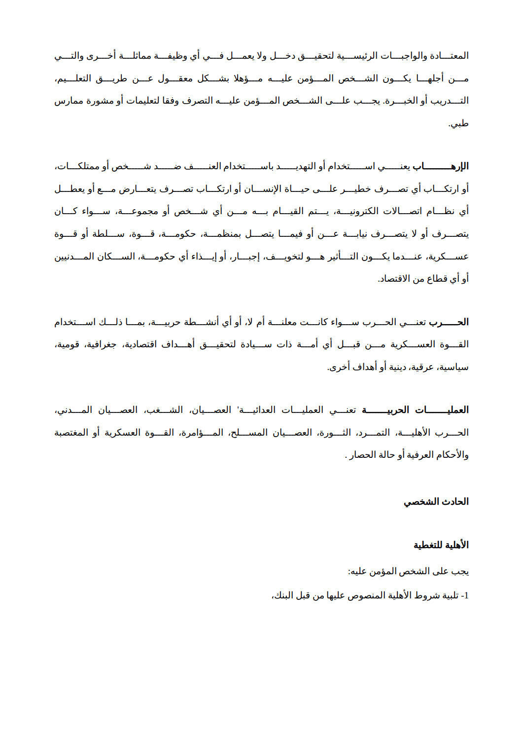المعتـــادة والواجبـــات الرئيســـية لتحقيـــق دخـــل ولا يعمـــل فـــي أي وظيفـــة مماثلـــة أخـــرى والتـــي مـــن أجلهـــا يكـــون الشـــخص المـــؤمن عليـــه مـــؤهلا بشـــكل معقـــول عـــن طريـــق التعلـــيم، التـــدريب أو الخبـــرة. يجـــب علـــى الشـــخص المـــؤمن عليـــه التصرف وفقا لتعليمات أو مشورة ممارس طبي.
الإرهـــــــــاب يعنـــــي اســـــتخدام أو التهديـــــد باســـــتخدام العنـــــف ضـــــد شـــــخص أو ممتلكـــات، أو ارتكـــاب أي تصـــرف خطيـــر علـــى حيـــاة الإنســـان أو ارتكـــاب تصـــرف يتعـــارض مـــع أو يعطـــل أي نظـــام اتصـــالات الكترونيـــة، يـــتم القيـــام بـــه مـــن أي شـــخص أو مجموعـــة، ســـواء كـــان يتصـــرف أو لا يتصـــرف نيابـــة عـــن أو فيمـــا يتصـــل بمنظمـــة، حكومـــة، قـــوة، ســـلطة أو قـــوة عســـكرية، عنـــدما يكـــون التـــأثير هـــو لتخويـــف، إجبـــار، أو إيـــذاء أي حكومـــة، الســـكان المـــدنيين أو أي قطاع من الاقتصاد.
الحـــــرب تعنـــي الحـــرب ســـواء كانـــت معلنـــة أم لا، أو أي أنشـــطة حربيـــة، بمـــا ذلـــك اســـتخدام القـــوة العســـكرية مـــن قبـــل أي أمـــة ذات ســـيادة لتحقيـــق أهـــداف اقتصادية، جغرافية، قومية، سياسية، عرقية، دينية أو أهداف أخرى.
العمليـــــــات الحربيـــــــة تعنـــي العمليـــات العدائيـــة' العصـــيان، الشـــغب، العصـــيان المـــدني، الحـــرب الأهليـــة، التمـــرد، الثـــورة، العصـــيان المســـلح، المـــؤامرة، القـــوة العسكرية أو المغتصبة والأحكام العرفية أو حالة الحصار .
الحادث الشخصي
الأهلية للتغطية
يجب على الشخص المؤمن عليه:
1- تلبية شروط الأهلية المنصوص عليها من قبل البنك،